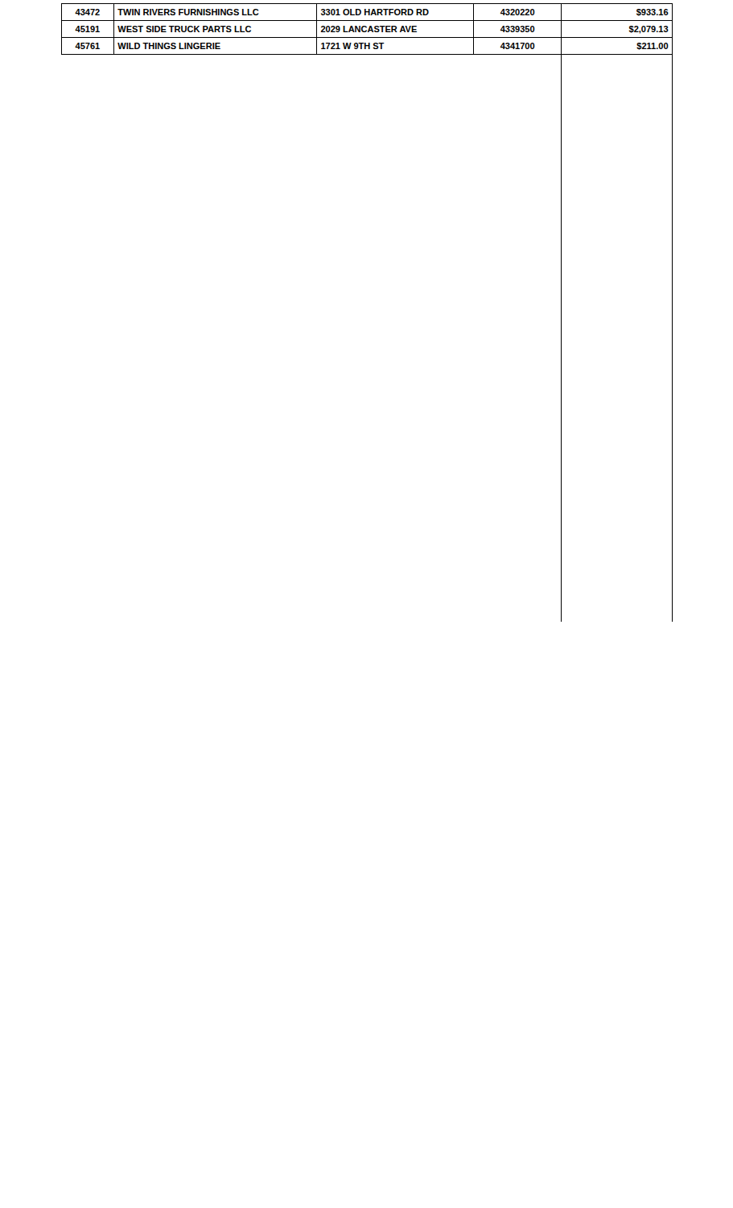| 43472 | TWIN RIVERS FURNISHINGS LLC | 3301 OLD HARTFORD RD | 4320220 | $933.16 |
| 45191 | WEST SIDE TRUCK PARTS LLC | 2029 LANCASTER AVE | 4339350 | $2,079.13 |
| 45761 | WILD THINGS LINGERIE | 1721 W 9TH ST | 4341700 | $211.00 |